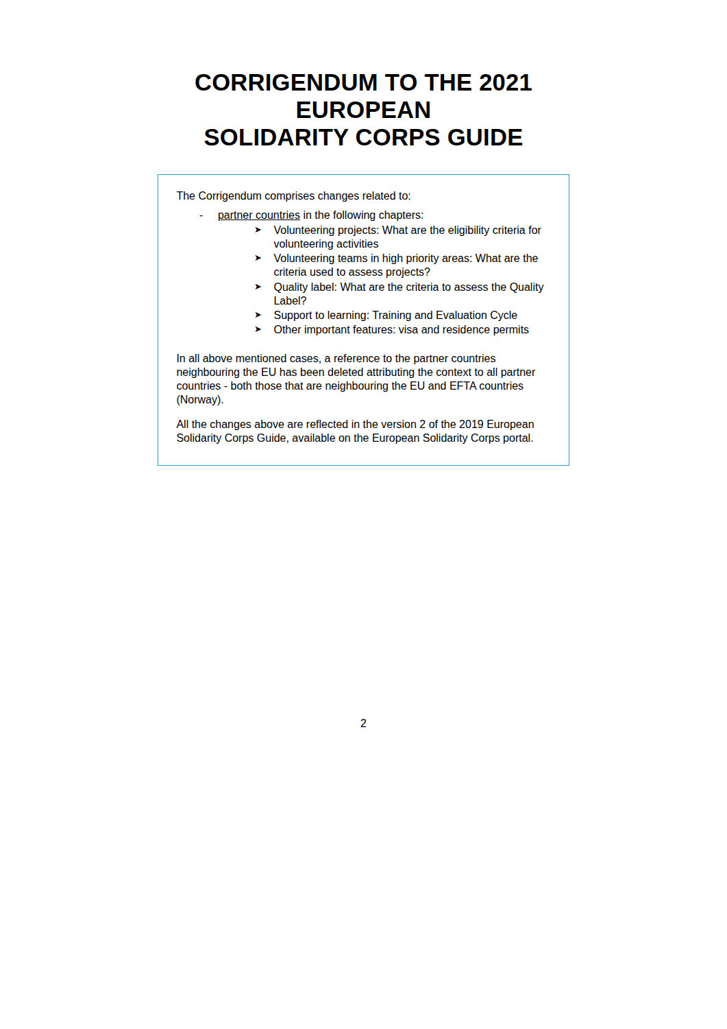CORRIGENDUM TO THE 2021 EUROPEAN
SOLIDARITY CORPS GUIDE
The Corrigendum comprises changes related to:
partner countries in the following chapters:
Volunteering projects: What are the eligibility criteria for volunteering activities
Volunteering teams in high priority areas: What are the criteria used to assess projects?
Quality label: What are the criteria to assess the Quality Label?
Support to learning: Training and Evaluation Cycle
Other important features: visa and residence permits
In all above mentioned cases, a reference to the partner countries neighbouring the EU has been deleted attributing the context to all partner countries - both those that are neighbouring the EU and EFTA countries (Norway).
All the changes above are reflected in the version 2 of the 2019 European Solidarity Corps Guide, available on the European Solidarity Corps portal.
2